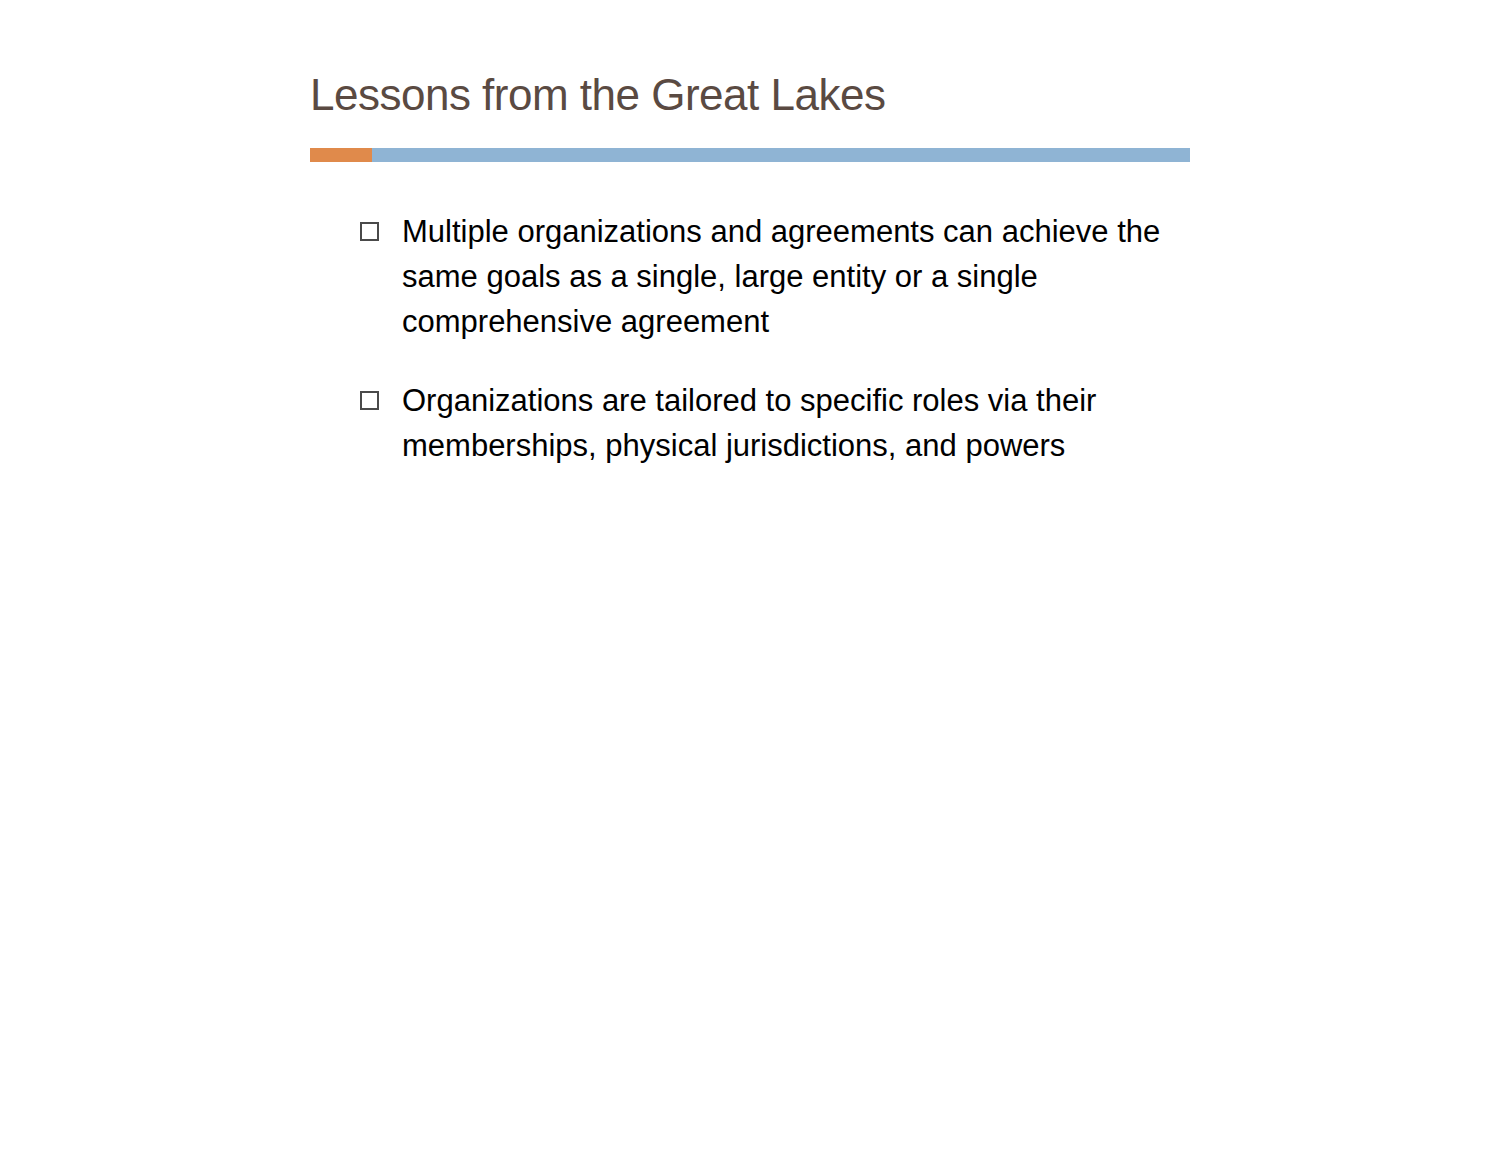Lessons from the Great Lakes
Multiple organizations and agreements can achieve the same goals as a single, large entity or a single comprehensive agreement
Organizations are tailored to specific roles via their memberships, physical jurisdictions, and powers